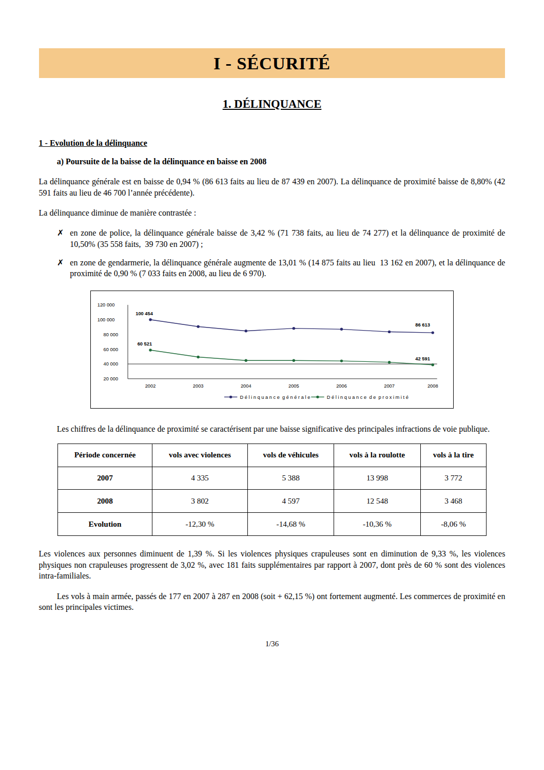I - SÉCURITÉ
1. DÉLINQUANCE
1 - Evolution de la délinquance
a) Poursuite de la baisse de la délinquance en baisse en 2008
La délinquance générale est en baisse de 0,94 % (86 613 faits au lieu de 87 439 en 2007). La délinquance de proximité baisse de 8,80% (42 591 faits au lieu de 46 700 l’année précédente).
La délinquance diminue de manière contrastée :
en zone de police, la délinquance générale baisse de 3,42 % (71 738 faits, au lieu de 74 277) et la délinquance de proximité de 10,50% (35 558 faits, 39 730 en 2007) ;
en zone de gendarmerie, la délinquance générale augmente de 13,01 % (14 875 faits au lieu 13 162 en 2007), et la délinquance de proximité de 0,90 % (7 033 faits en 2008, au lieu de 6 970).
120 000 100 000 80 000 60 000 40 000 20 000 2002 2003 2004 2005 2006 2007 2008 100 454 60 521 86 613 42 591 D é l i n q u a n c e g é n é r a l e D é l i n q u a n c e d e p r o x i m i t é
Les chiffres de la délinquance de proximité se caractérisent par une baisse significative des principales infractions de voie publique.
| Période concernée | vols avec violences | vols de véhicules | vols à la roulotte | vols à la tire |
| --- | --- | --- | --- | --- |
| 2007 | 4 335 | 5 388 | 13 998 | 3 772 |
| 2008 | 3 802 | 4 597 | 12 548 | 3 468 |
| Evolution | -12,30 % | -14,68 % | -10,36 % | -8,06 % |
Les violences aux personnes diminuent de 1,39 %. Si les violences physiques crapuleuses sont en diminution de 9,33 %, les violences physiques non crapuleuses progressent de 3,02 %, avec 181 faits supplémentaires par rapport à 2007, dont près de 60 % sont des violences intra-familiales.
Les vols à main armée, passés de 177 en 2007 à 287 en 2008 (soit + 62,15 %) ont fortement augmenté. Les commerces de proximité en sont les principales victimes.
1/36